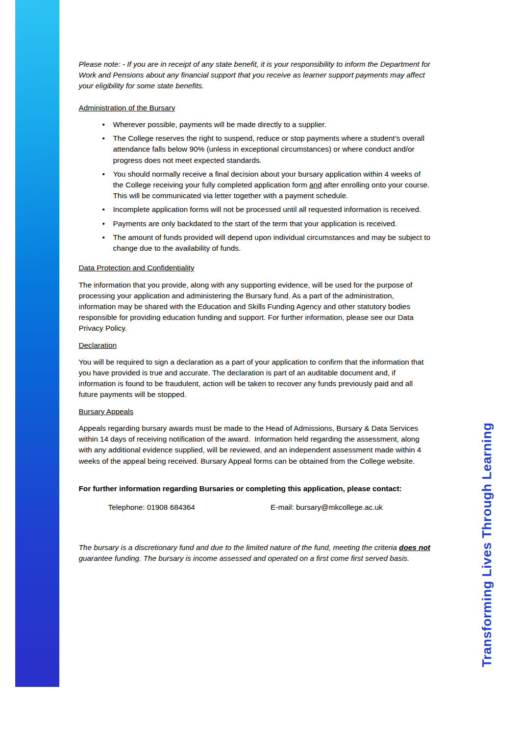Transforming Lives Through Learning
Please note: - If you are in receipt of any state benefit, it is your responsibility to inform the Department for Work and Pensions about any financial support that you receive as learner support payments may affect your eligibility for some state benefits.
Administration of the Bursary
Wherever possible, payments will be made directly to a supplier.
The College reserves the right to suspend, reduce or stop payments where a student’s overall attendance falls below 90% (unless in exceptional circumstances) or where conduct and/or progress does not meet expected standards.
You should normally receive a final decision about your bursary application within 4 weeks of the College receiving your fully completed application form and after enrolling onto your course. This will be communicated via letter together with a payment schedule.
Incomplete application forms will not be processed until all requested information is received.
Payments are only backdated to the start of the term that your application is received.
The amount of funds provided will depend upon individual circumstances and may be subject to change due to the availability of funds.
Data Protection and Confidentiality
The information that you provide, along with any supporting evidence, will be used for the purpose of processing your application and administering the Bursary fund. As a part of the administration, information may be shared with the Education and Skills Funding Agency and other statutory bodies responsible for providing education funding and support. For further information, please see our Data Privacy Policy.
Declaration
You will be required to sign a declaration as a part of your application to confirm that the information that you have provided is true and accurate. The declaration is part of an auditable document and, if information is found to be fraudulent, action will be taken to recover any funds previously paid and all future payments will be stopped.
Bursary Appeals
Appeals regarding bursary awards must be made to the Head of Admissions, Bursary & Data Services within 14 days of receiving notification of the award. Information held regarding the assessment, along with any additional evidence supplied, will be reviewed, and an independent assessment made within 4 weeks of the appeal being received. Bursary Appeal forms can be obtained from the College website.
For further information regarding Bursaries or completing this application, please contact:
Telephone: 01908 684364 E-mail: bursary@mkcollege.ac.uk
The bursary is a discretionary fund and due to the limited nature of the fund, meeting the criteria does not guarantee funding. The bursary is income assessed and operated on a first come first served basis.